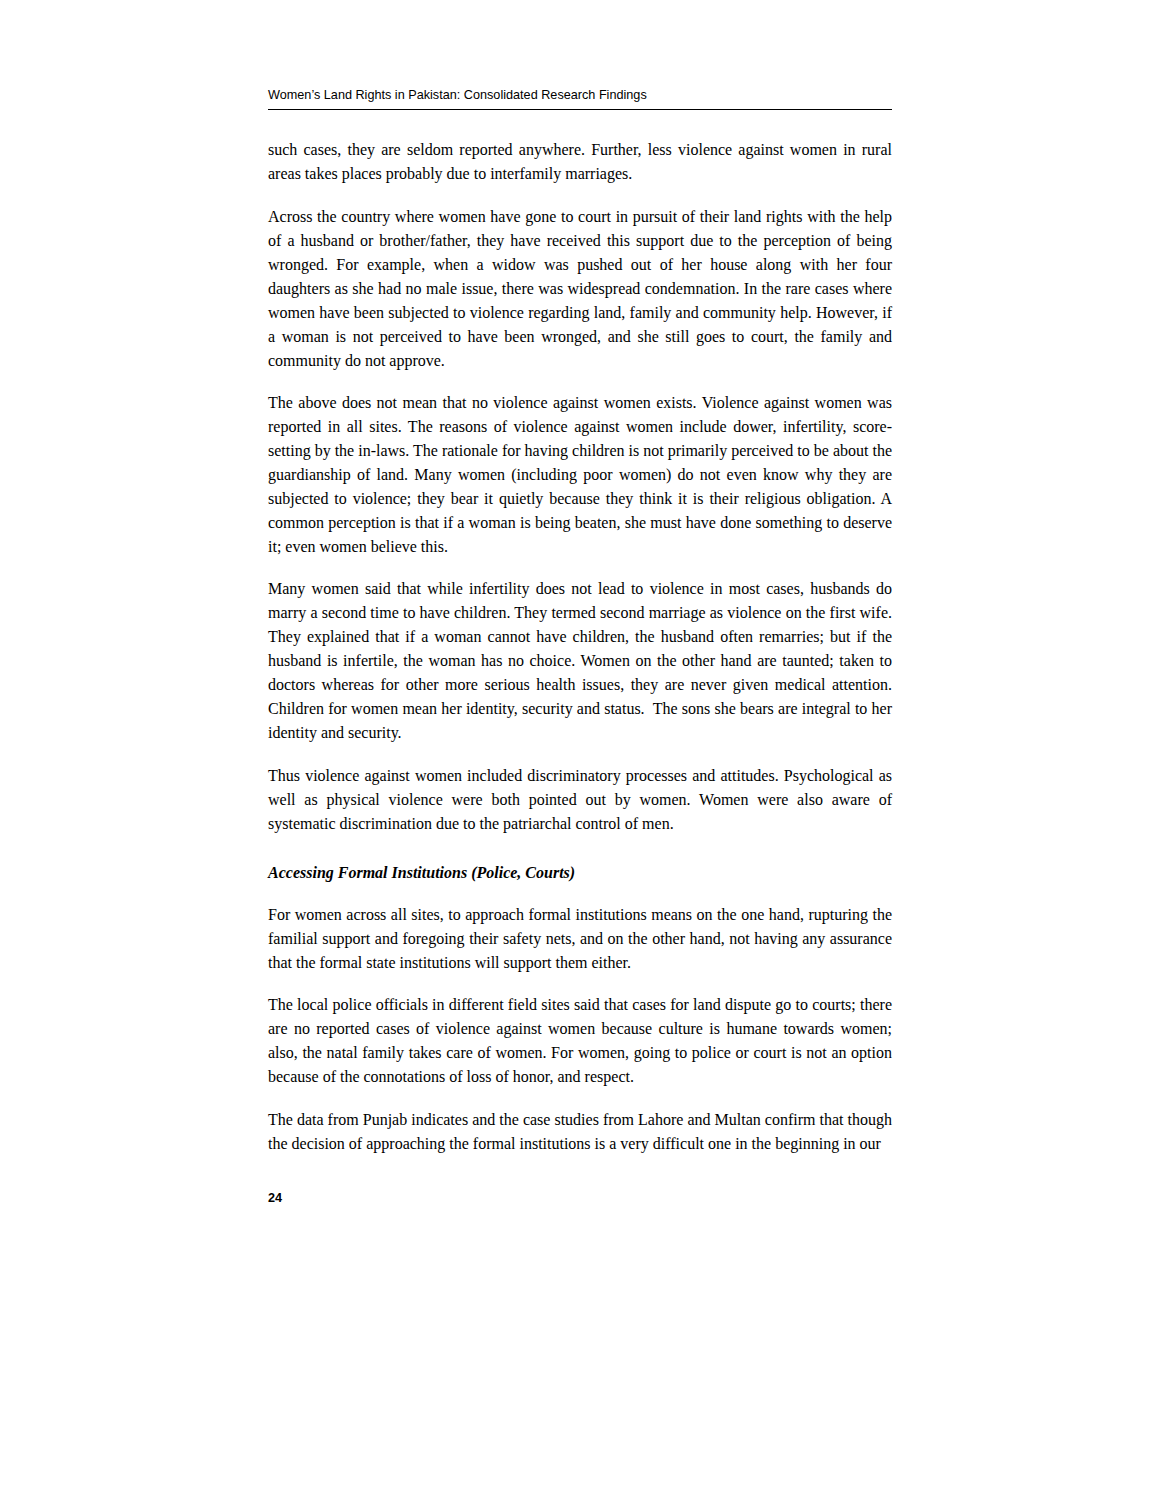Women’s Land Rights in Pakistan: Consolidated Research Findings
such cases, they are seldom reported anywhere. Further, less violence against women in rural areas takes places probably due to interfamily marriages.
Across the country where women have gone to court in pursuit of their land rights with the help of a husband or brother/father, they have received this support due to the perception of being wronged. For example, when a widow was pushed out of her house along with her four daughters as she had no male issue, there was widespread condemnation. In the rare cases where women have been subjected to violence regarding land, family and community help. However, if a woman is not perceived to have been wronged, and she still goes to court, the family and community do not approve.
The above does not mean that no violence against women exists. Violence against women was reported in all sites. The reasons of violence against women include dower, infertility, score-setting by the in-laws. The rationale for having children is not primarily perceived to be about the guardianship of land. Many women (including poor women) do not even know why they are subjected to violence; they bear it quietly because they think it is their religious obligation. A common perception is that if a woman is being beaten, she must have done something to deserve it; even women believe this.
Many women said that while infertility does not lead to violence in most cases, husbands do marry a second time to have children. They termed second marriage as violence on the first wife. They explained that if a woman cannot have children, the husband often remarries; but if the husband is infertile, the woman has no choice. Women on the other hand are taunted; taken to doctors whereas for other more serious health issues, they are never given medical attention. Children for women mean her identity, security and status. The sons she bears are integral to her identity and security.
Thus violence against women included discriminatory processes and attitudes. Psychological as well as physical violence were both pointed out by women. Women were also aware of systematic discrimination due to the patriarchal control of men.
Accessing Formal Institutions (Police, Courts)
For women across all sites, to approach formal institutions means on the one hand, rupturing the familial support and foregoing their safety nets, and on the other hand, not having any assurance that the formal state institutions will support them either.
The local police officials in different field sites said that cases for land dispute go to courts; there are no reported cases of violence against women because culture is humane towards women; also, the natal family takes care of women. For women, going to police or court is not an option because of the connotations of loss of honor, and respect.
The data from Punjab indicates and the case studies from Lahore and Multan confirm that though the decision of approaching the formal institutions is a very difficult one in the beginning in our
24